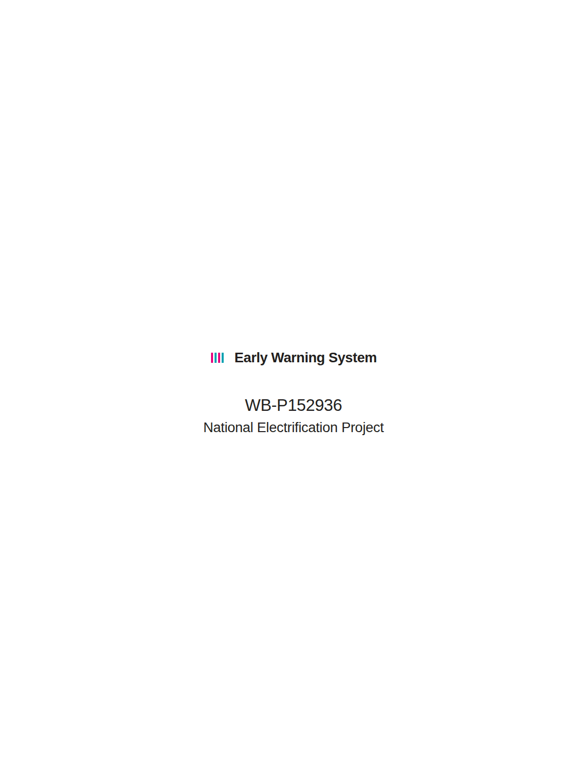Early Warning System
WB-P152936
National Electrification Project